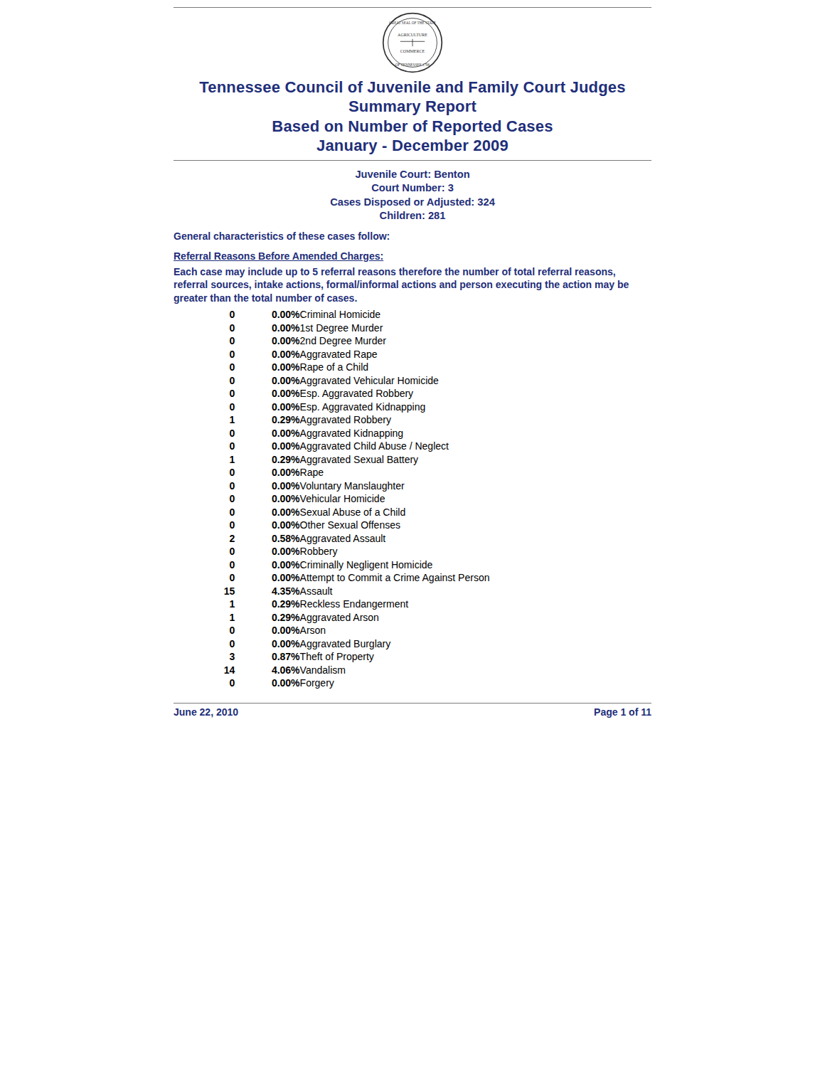Tennessee Council of Juvenile and Family Court Judges
Summary Report
Based on Number of Reported Cases
January - December 2009
Juvenile Court: Benton
Court Number: 3
Cases Disposed or Adjusted: 324
Children: 281
General characteristics of these cases follow:
Referral Reasons Before Amended Charges:
Each case may include up to 5 referral reasons therefore the number of total referral reasons, referral sources, intake actions, formal/informal actions and person executing the action may be greater than the total number of cases.
| 0 | 0.00% | Criminal Homicide |
| 0 | 0.00% | 1st Degree Murder |
| 0 | 0.00% | 2nd Degree Murder |
| 0 | 0.00% | Aggravated Rape |
| 0 | 0.00% | Rape of a Child |
| 0 | 0.00% | Aggravated Vehicular Homicide |
| 0 | 0.00% | Esp. Aggravated Robbery |
| 0 | 0.00% | Esp. Aggravated Kidnapping |
| 1 | 0.29% | Aggravated Robbery |
| 0 | 0.00% | Aggravated Kidnapping |
| 0 | 0.00% | Aggravated Child Abuse / Neglect |
| 1 | 0.29% | Aggravated Sexual Battery |
| 0 | 0.00% | Rape |
| 0 | 0.00% | Voluntary Manslaughter |
| 0 | 0.00% | Vehicular Homicide |
| 0 | 0.00% | Sexual Abuse of a Child |
| 0 | 0.00% | Other Sexual Offenses |
| 2 | 0.58% | Aggravated Assault |
| 0 | 0.00% | Robbery |
| 0 | 0.00% | Criminally Negligent Homicide |
| 0 | 0.00% | Attempt to Commit a Crime Against Person |
| 15 | 4.35% | Assault |
| 1 | 0.29% | Reckless Endangerment |
| 1 | 0.29% | Aggravated Arson |
| 0 | 0.00% | Arson |
| 0 | 0.00% | Aggravated Burglary |
| 3 | 0.87% | Theft of Property |
| 14 | 4.06% | Vandalism |
| 0 | 0.00% | Forgery |
June 22, 2010
Page 1 of 11